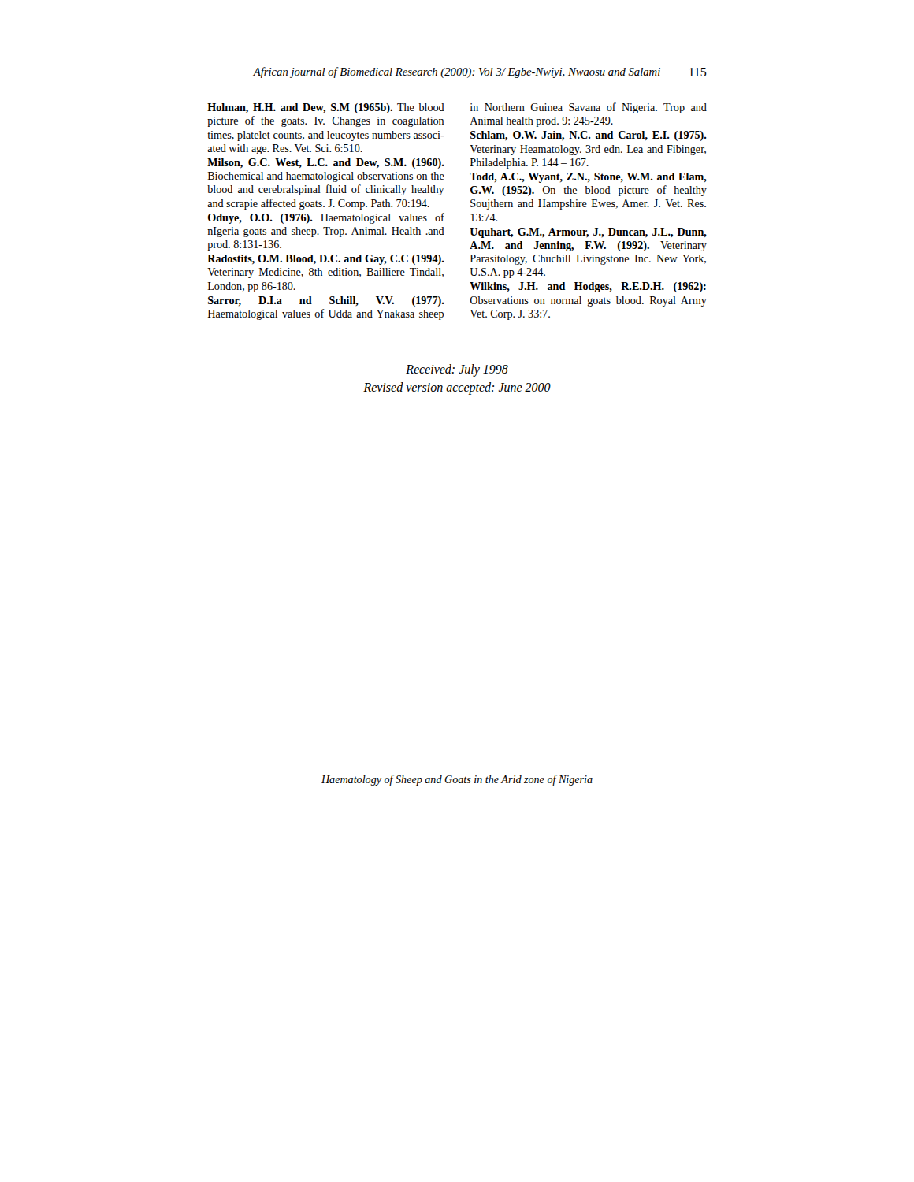African journal of Biomedical Research (2000): Vol 3/ Egbe-Nwiyi, Nwaosu and Salami 115
Holman, H.H. and Dew, S.M (1965b). The blood picture of the goats. Iv. Changes in coagulation times, platelet counts, and leucoytes numbers associated with age. Res. Vet. Sci. 6:510.
Milson, G.C. West, L.C. and Dew, S.M. (1960). Biochemical and haematological observations on the blood and cerebralspinal fluid of clinically healthy and scrapie affected goats. J. Comp. Path. 70:194.
Oduye, O.O. (1976). Haematological values of nIgeria goats and sheep. Trop. Animal. Health .and prod. 8:131-136.
Radostits, O.M. Blood, D.C. and Gay, C.C (1994). Veterinary Medicine, 8th edition, Bailliere Tindall, London, pp 86-180.
Sarror, D.I.a nd Schill, V.V. (1977). Haematological values of Udda and Ynakasa sheep in Northern Guinea Savana of Nigeria. Trop and Animal health prod. 9: 245-249.
Schlam, O.W. Jain, N.C. and Carol, E.I. (1975). Veterinary Heamatology. 3rd edn. Lea and Fibinger, Philadelphia. P. 144 – 167.
Todd, A.C., Wyant, Z.N., Stone, W.M. and Elam, G.W. (1952). On the blood picture of healthy Soujthern and Hampshire Ewes, Amer. J. Vet. Res. 13:74.
Uquhart, G.M., Armour, J., Duncan, J.L., Dunn, A.M. and Jenning, F.W. (1992). Veterinary Parasitology, Chuchill Livingstone Inc. New York, U.S.A. pp 4-244.
Wilkins, J.H. and Hodges, R.E.D.H. (1962): Observations on normal goats blood. Royal Army Vet. Corp. J. 33:7.
Received: July 1998
Revised version accepted: June 2000
Haematology of Sheep and Goats in the Arid zone of Nigeria